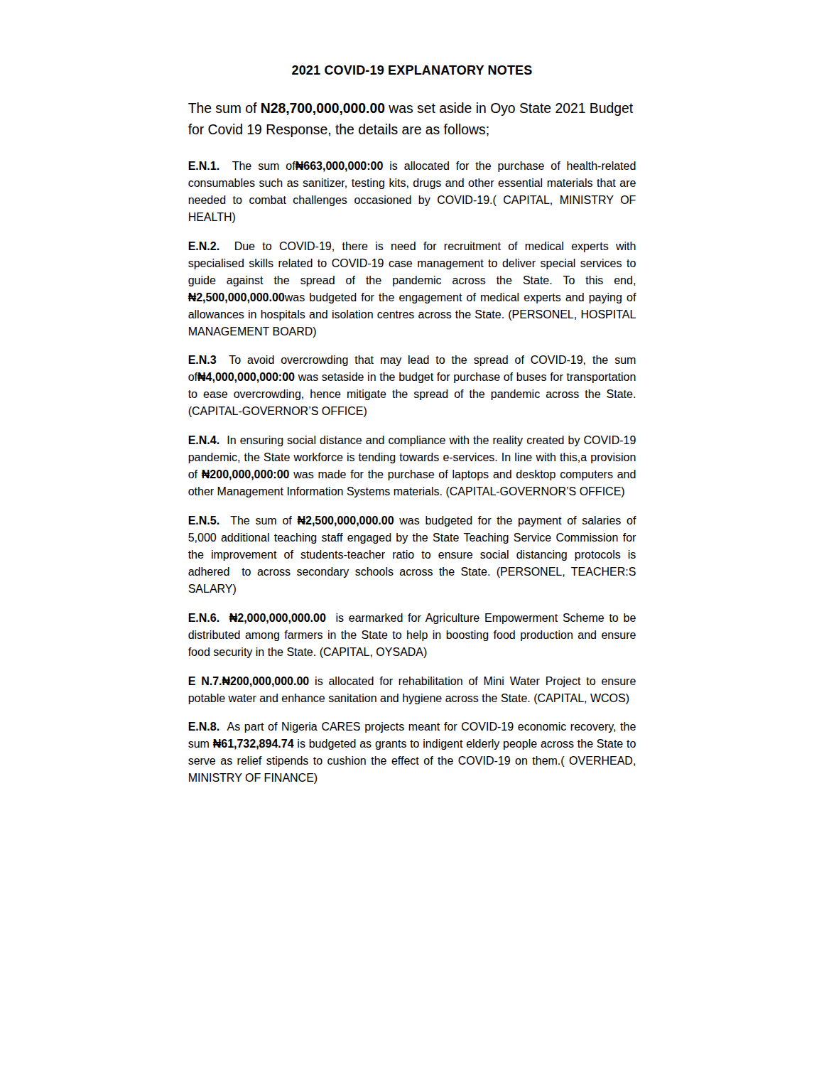2021 COVID-19 EXPLANATORY NOTES
The sum of N28,700,000,000.00 was set aside in Oyo State 2021 Budget for Covid 19 Response, the details are as follows;
E.N.1. The sum of₦663,000,000:00 is allocated for the purchase of health-related consumables such as sanitizer, testing kits, drugs and other essential materials that are needed to combat challenges occasioned by COVID-19.( CAPITAL, MINISTRY OF HEALTH)
E.N.2. Due to COVID-19, there is need for recruitment of medical experts with specialised skills related to COVID-19 case management to deliver special services to guide against the spread of the pandemic across the State. To this end, ₦2,500,000,000.00was budgeted for the engagement of medical experts and paying of allowances in hospitals and isolation centres across the State. (PERSONEL, HOSPITAL MANAGEMENT BOARD)
E.N.3 To avoid overcrowding that may lead to the spread of COVID-19, the sum of₦4,000,000,000:00 was setaside in the budget for purchase of buses for transportation to ease overcrowding, hence mitigate the spread of the pandemic across the State. (CAPITAL-GOVERNOR’S OFFICE)
E.N.4. In ensuring social distance and compliance with the reality created by COVID-19 pandemic, the State workforce is tending towards e-services. In line with this,a provision of ₦200,000,000:00 was made for the purchase of laptops and desktop computers and other Management Information Systems materials. (CAPITAL-GOVERNOR’S OFFICE)
E.N.5. The sum of ₦2,500,000,000.00 was budgeted for the payment of salaries of 5,000 additional teaching staff engaged by the State Teaching Service Commission for the improvement of students-teacher ratio to ensure social distancing protocols is adhered to across secondary schools across the State. (PERSONEL, TEACHER:S SALARY)
E.N.6. ₦2,000,000,000.00 is earmarked for Agriculture Empowerment Scheme to be distributed among farmers in the State to help in boosting food production and ensure food security in the State. (CAPITAL, OYSADA)
E N.7.₦200,000,000.00 is allocated for rehabilitation of Mini Water Project to ensure potable water and enhance sanitation and hygiene across the State. (CAPITAL, WCOS)
E.N.8. As part of Nigeria CARES projects meant for COVID-19 economic recovery, the sum ₦61,732,894.74 is budgeted as grants to indigent elderly people across the State to serve as relief stipends to cushion the effect of the COVID-19 on them.( OVERHEAD, MINISTRY OF FINANCE)